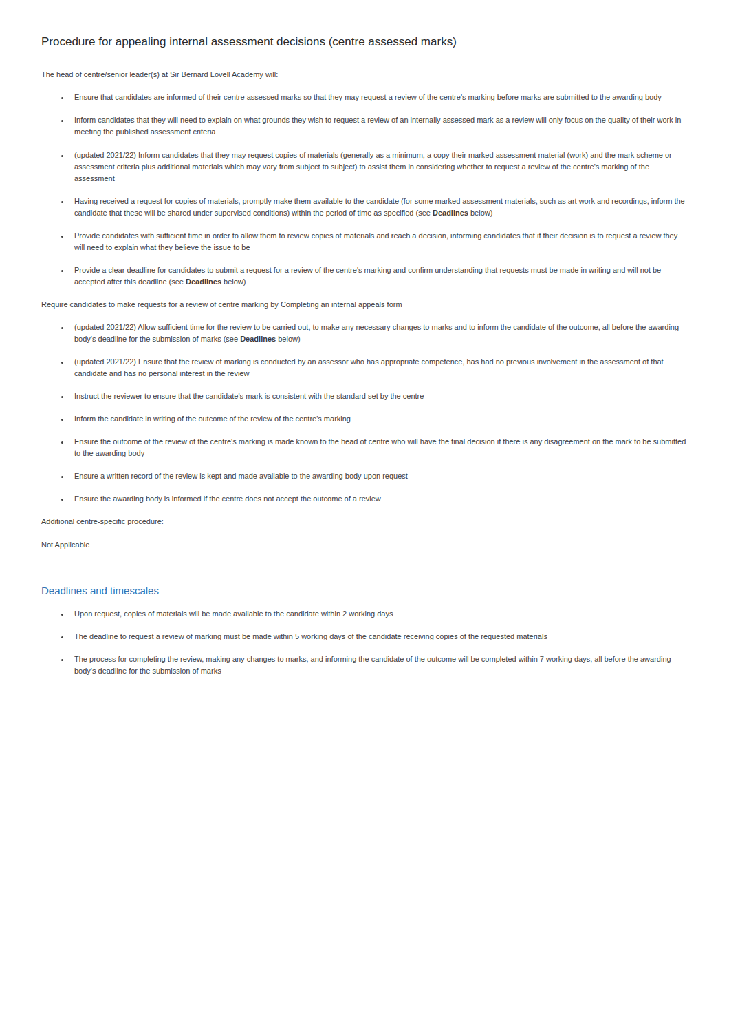Procedure for appealing internal assessment decisions (centre assessed marks)
The head of centre/senior leader(s) at Sir Bernard Lovell Academy will:
Ensure that candidates are informed of their centre assessed marks so that they may request a review of the centre's marking before marks are submitted to the awarding body
Inform candidates that they will need to explain on what grounds they wish to request a review of an internally assessed mark as a review will only focus on the quality of their work in meeting the published assessment criteria
(updated 2021/22) Inform candidates that they may request copies of materials (generally as a minimum, a copy their marked assessment material (work) and the mark scheme or assessment criteria plus additional materials which may vary from subject to subject) to assist them in considering whether to request a review of the centre's marking of the assessment
Having received a request for copies of materials, promptly make them available to the candidate (for some marked assessment materials, such as art work and recordings, inform the candidate that these will be shared under supervised conditions) within the period of time as specified (see Deadlines below)
Provide candidates with sufficient time in order to allow them to review copies of materials and reach a decision, informing candidates that if their decision is to request a review they will need to explain what they believe the issue to be
Provide a clear deadline for candidates to submit a request for a review of the centre's marking and confirm understanding that requests must be made in writing and will not be accepted after this deadline (see Deadlines below)
Require candidates to make requests for a review of centre marking by Completing an internal appeals form
(updated 2021/22) Allow sufficient time for the review to be carried out, to make any necessary changes to marks and to inform the candidate of the outcome, all before the awarding body's deadline for the submission of marks (see Deadlines below)
(updated 2021/22) Ensure that the review of marking is conducted by an assessor who has appropriate competence, has had no previous involvement in the assessment of that candidate and has no personal interest in the review
Instruct the reviewer to ensure that the candidate's mark is consistent with the standard set by the centre
Inform the candidate in writing of the outcome of the review of the centre's marking
Ensure the outcome of the review of the centre's marking is made known to the head of centre who will have the final decision if there is any disagreement on the mark to be submitted to the awarding body
Ensure a written record of the review is kept and made available to the awarding body upon request
Ensure the awarding body is informed if the centre does not accept the outcome of a review
Additional centre-specific procedure:
Not Applicable
Deadlines and timescales
Upon request, copies of materials will be made available to the candidate within 2 working days
The deadline to request a review of marking must be made within 5 working days of the candidate receiving copies of the requested materials
The process for completing the review, making any changes to marks, and informing the candidate of the outcome will be completed within 7 working days, all before the awarding body's deadline for the submission of marks